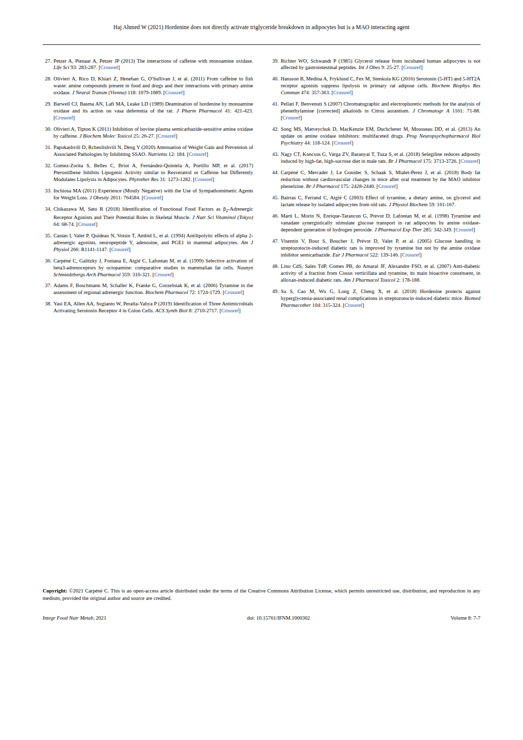Haj Ahmed W (2021) Hordenine does not directly activate triglyceride breakdown in adipocytes but is a MAO interacting agent
27. Petzer A, Pienaar A, Petzer JP (2013) The interactions of caffeine with monoamine oxidase. Life Sci 93: 283-287. [Crossref]
28. Olivieri A, Rico D, Khiari Z, Henehan G, O'Sullivan J, et al. (2011) From caffeine to fish waste: amine compounds present in food and drugs and their interactions with primary amine oxidase. J Neural Transm (Vienna) 118: 1079-1089. [Crossref]
29. Barwell CJ, Basma AN, Lafi MA, Leake LD (1989) Deamination of hordenine by monoamine oxidase and its action on vasa deferentia of the rat. J Pharm Pharmacol 41: 421-423. [Crossref]
30. Olivieri A, Tipton K (2011) Inhibition of bovine plasma semicarbazide-sensitive amine oxidase by caffeine. J Biochem Molec Toxicol 25: 26-27. [Crossref]
31. Papukashvili D, Rcheulishvili N, Deng Y (2020) Attenuation of Weight Gain and Prevention of Associated Pathologies by Inhibiting SSAO. Nutrients 12: 184. [Crossref]
32. Gomez-Zorita S, Belles C, Briot A, Fernández-Quintela A, Portillo MP, et al. (2017) Pterostilbene Inhibits Lipogenic Activity similar to Resveratrol or Caffeine but Differently Modulates Lipolysis in Adipocytes. Phytother Res 31: 1273-1282. [Crossref]
33. Inchiosa MA (2011) Experience (Mostly Negative) with the Use of Sympathomimetic Agents for Weight Loss. J Obesity 2011: 764584. [Crossref]
34. Chikazawa M, Sato R (2018) Identification of Functional Food Factors as β2-Adrenergic Receptor Agonists and Their Potential Roles in Skeletal Muscle. J Nutr Sci Vitaminol (Tokyo) 64: 68-74. [Crossref]
35. Castan I, Valet P, Quideau N, Voisin T, Ambid L, et al. (1994) Antilipolytic effects of alpha 2-adrenergic agonists, neuropeptide Y, adenosine, and PGE1 in mammal adipocytes. Am J Physiol 266: R1141-1147. [Crossref]
36. Carpéné C, Galitzky J, Fontana E, Atgié C, Lafontan M, et al. (1999) Selective activation of beta3-adrenoceptors by octopamine: comparative studies in mammalian fat cells. Naunyn Schmiedebergs Arch Pharmacol 359: 310-321. [Crossref]
37. Adams F, Boschmann M, Schaller K, Franke G, Gorzelniak K, et al. (2006) Tyramine in the assessment of regional adrenergic function. Biochem Pharmacol 72: 1724-1729. [Crossref]
38. Yasi EA, Allen AA, Sugianto W, Peralta-Yahya P (2019) Identification of Three Antimicrobials Activating Serotonin Receptor 4 in Colon Cells. ACS Synth Biol 8: 2710-2717. [Crossref]
39. Richter WO, Schwandt P (1985) Glycerol release from incubated human adipocytes is not affected by gastrointestinal peptides. Int J Obes 9: 25-27. [Crossref]
40. Hansson B, Medina A, Fryklund C, Fex M, Stenkula KG (2016) Serotonin (5-HT) and 5-HT2A receptor agonists suppress lipolysis in primary rat adipose cells. Biochem Biophys Res Commun 474: 357-363. [Crossref]
41. Pellati F, Benvenuti S (2007) Chromatographic and electrophoretic methods for the analysis of phenethylamine [corrected] alkaloids in Citrus aurantium. J Chromatogr A 1161: 71-88. [Crossref]
42. Song MS, Matveychuk D, MacKenzie EM, Duchcherer M, Mousseau DD, et al. (2013) An update on amine oxidase inhibitors: multifaceted drugs. Prog Neuropsychopharmacol Biol Psychiatry 44: 118-124. [Crossref]
43. Nagy CT, Koncsos G, Varga ZV, Baranyai T, Tuza S, et al. (2018) Selegiline reduces adiposity induced by high-fat, high-sucrose diet in male rats. Br J Pharmacol 175: 3713-3726. [Crossref]
44. Carpéné C, Mercader J, Le Gonidec S, Schaak S, Mialet-Perez J, et al. (2018) Body fat reduction without cardiovascular changes in mice after oral treatment by the MAO inhibitor phenelzine. Br J Pharmacol 175: 2428-2440. [Crossref]
45. Bairras C, Ferrand C, Atgié C (2003) Effect of tyramine, a dietary amine, on glycerol and lactate release by isolated adipocytes from old rats. J Physiol Biochem 59: 161-167.
46. Marti L, Morin N, Enrique-Tarancon G, Prevot D, Lafontan M, et al. (1998) Tyramine and vanadate synergistically stimulate glucose transport in rat adipocytes by amine oxidase-dependent generation of hydrogen peroxide. J Pharmacol Exp Ther 285: 342-349. [Crossref]
47. Visentin V, Bour S, Boucher J, Prévot D, Valet P, et al. (2005) Glucose handling in streptozotocin-induced diabetic rats is improved by tyramine but not by the amine oxidase inhibitor semicarbazide. Eur J Pharmacol 522: 139-146. [Crossref]
48. Lino CdS, Sales TdP, Gomes PB, do Amaral JF, Alexandre FSO, et al. (2007) Anti-diabetic activity of a fraction from Cissus verticillata and tyramine, its main bioactive constituent, in alloxan-induced diabetic rats. Am J Pharmacol Toxicol 2: 178-188.
49. Su S, Cao M, Wu G, Long Z, Cheng X, et al. (2018) Hordenine protects against hyperglycemia-associated renal complications in streptozotocin-induced diabetic mice. Biomed Pharmacother 104: 315-324. [Crossref]
Copyright: ©2021 Carpéné C. This is an open-access article distributed under the terms of the Creative Commons Attribution License, which permits unrestricted use, distribution, and reproduction in any medium, provided the original author and source are credited.
Integr Food Nutr Metab, 2021
doi: 10.15761/IFNM.1000302
Volume 8: 7-7